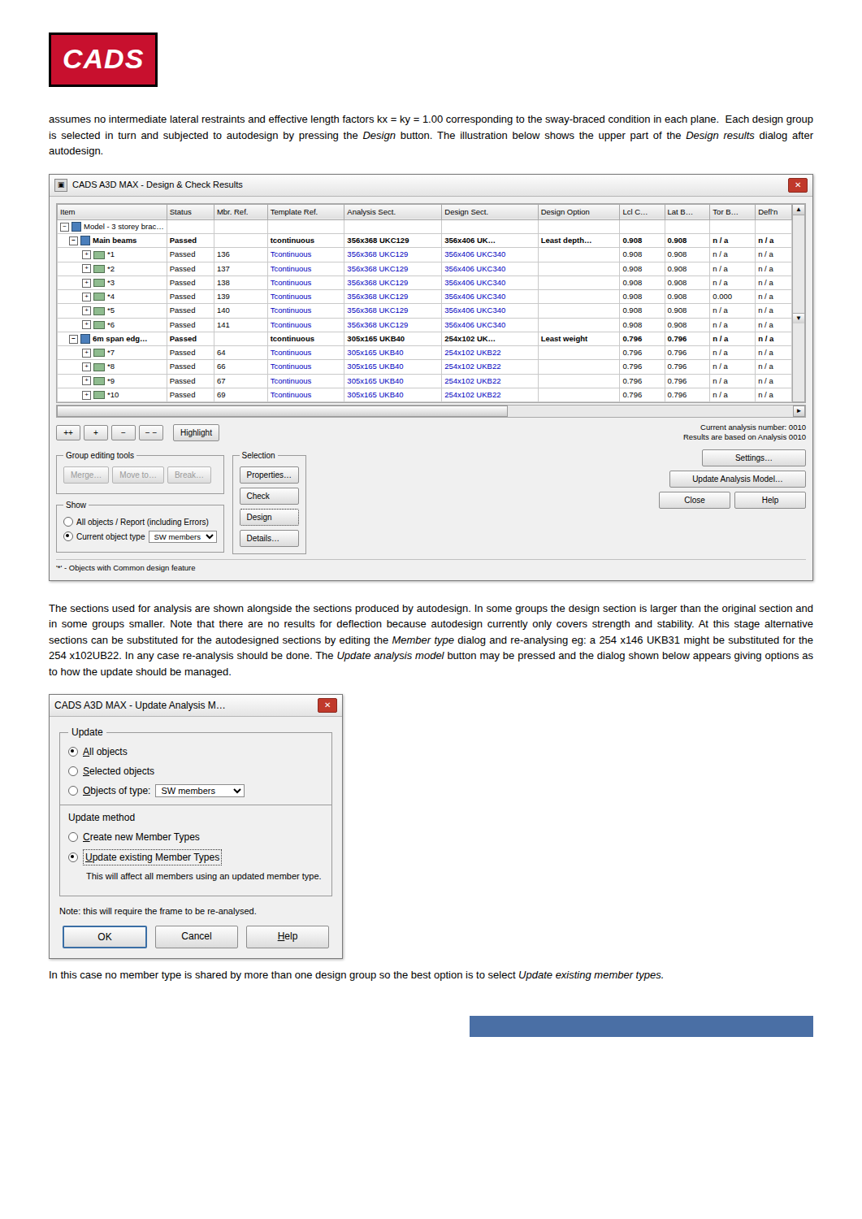CADS
assumes no intermediate lateral restraints and effective length factors kx = ky = 1.00 corresponding to the sway-braced condition in each plane. Each design group is selected in turn and subjected to autodesign by pressing the Design button. The illustration below shows the upper part of the Design results dialog after autodesign.
▣CADS A3D MAX - Design & Check Results ✕
| Item | Status | Mbr. Ref. | Template Ref. | Analysis Sect. | Design Sect. | Design Option | Lcl C… | Lat B… | Tor B… | Defl'n |
| --- | --- | --- | --- | --- | --- | --- | --- | --- | --- | --- |
| − Model - 3 storey brac… | | | | | | | | | | |
| − Main beams | Passed | | tcontinuous | 356x368 UKC129 | 356x406 UK… | Least depth… | 0.908 | 0.908 | n / a | n / a |
| + *1 | Passed | 136 | Tcontinuous | 356x368 UKC129 | 356x406 UKC340 | | 0.908 | 0.908 | n / a | n / a |
| + *2 | Passed | 137 | Tcontinuous | 356x368 UKC129 | 356x406 UKC340 | | 0.908 | 0.908 | n / a | n / a |
| + *3 | Passed | 138 | Tcontinuous | 356x368 UKC129 | 356x406 UKC340 | | 0.908 | 0.908 | n / a | n / a |
| + *4 | Passed | 139 | Tcontinuous | 356x368 UKC129 | 356x406 UKC340 | | 0.908 | 0.908 | 0.000 | n / a |
| + *5 | Passed | 140 | Tcontinuous | 356x368 UKC129 | 356x406 UKC340 | | 0.908 | 0.908 | n / a | n / a |
| + *6 | Passed | 141 | Tcontinuous | 356x368 UKC129 | 356x406 UKC340 | | 0.908 | 0.908 | n / a | n / a |
| − 6m span edg… | Passed | | tcontinuous | 305x165 UKB40 | 254x102 UK… | Least weight | 0.796 | 0.796 | n / a | n / a |
| + *7 | Passed | 64 | Tcontinuous | 305x165 UKB40 | 254x102 UKB22 | | 0.796 | 0.796 | n / a | n / a |
| + *8 | Passed | 66 | Tcontinuous | 305x165 UKB40 | 254x102 UKB22 | | 0.796 | 0.796 | n / a | n / a |
| + *9 | Passed | 67 | Tcontinuous | 305x165 UKB40 | 254x102 UKB22 | | 0.796 | 0.796 | n / a | n / a |
| + *10 | Passed | 69 | Tcontinuous | 305x165 UKB40 | 254x102 UKB22 | | 0.796 | 0.796 | n / a | n / a |
▲
▼
◄ ►
++ + − − − Highlight Current analysis number: 0010
Results are based on Analysis 0010
Group editing tools
Merge… Move to… Break…
Show
All objects / Report (including Errors)
Current object type SW members
Selection
Properties… Check Design Details…
Settings… Update Analysis Model…
Close Help
'*' - Objects with Common design feature
The sections used for analysis are shown alongside the sections produced by autodesign. In some groups the design section is larger than the original section and in some groups smaller. Note that there are no results for deflection because autodesign currently only covers strength and stability. At this stage alternative sections can be substituted for the autodesigned sections by editing the Member type dialog and re-analysing eg: a 254 x146 UKB31 might be substituted for the 254 x102UB22. In any case re-analysis should be done. The Update analysis model button may be pressed and the dialog shown below appears giving options as to how the update should be managed.
CADS A3D MAX - Update Analysis M… ✕
Update
All objects
Selected objects
Objects of type: SW members
Update method
Create new Member Types
Update existing Member Types
This will affect all members using an updated member type.
Note: this will require the frame to be re-analysed.
OK Cancel Help
In this case no member type is shared by more than one design group so the best option is to select Update existing member types.